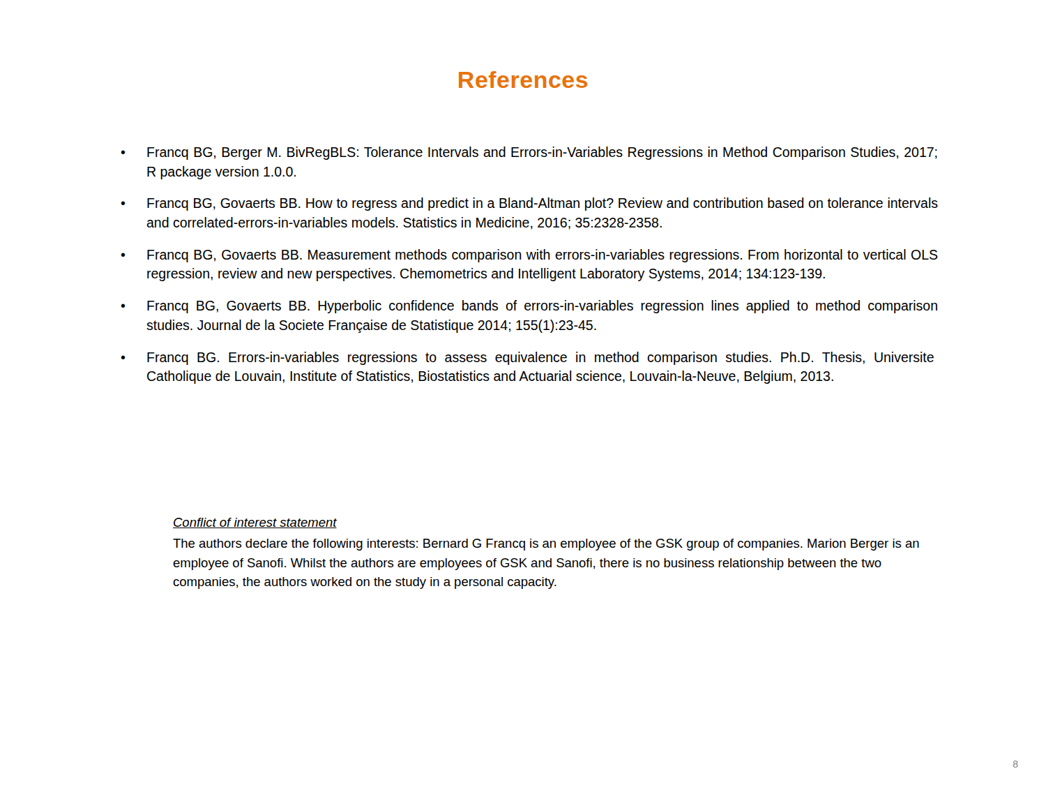References
Francq BG, Berger M. BivRegBLS: Tolerance Intervals and Errors-in-Variables Regressions in Method Comparison Studies, 2017; R package version 1.0.0.
Francq BG, Govaerts BB. How to regress and predict in a Bland-Altman plot? Review and contribution based on tolerance intervals and correlated-errors-in-variables models. Statistics in Medicine, 2016; 35:2328-2358.
Francq BG, Govaerts BB. Measurement methods comparison with errors-in-variables regressions. From horizontal to vertical OLS regression, review and new perspectives. Chemometrics and Intelligent Laboratory Systems, 2014; 134:123-139.
Francq BG, Govaerts BB. Hyperbolic confidence bands of errors-in-variables regression lines applied to method comparison studies. Journal de la Societe Française de Statistique 2014; 155(1):23-45.
Francq BG. Errors-in-variables regressions to assess equivalence in method comparison studies. Ph.D. Thesis, Universite Catholique de Louvain, Institute of Statistics, Biostatistics and Actuarial science, Louvain-la-Neuve, Belgium, 2013.
Conflict of interest statement The authors declare the following interests: Bernard G Francq is an employee of the GSK group of companies. Marion Berger is an employee of Sanofi. Whilst the authors are employees of GSK and Sanofi, there is no business relationship between the two companies, the authors worked on the study in a personal capacity.
8